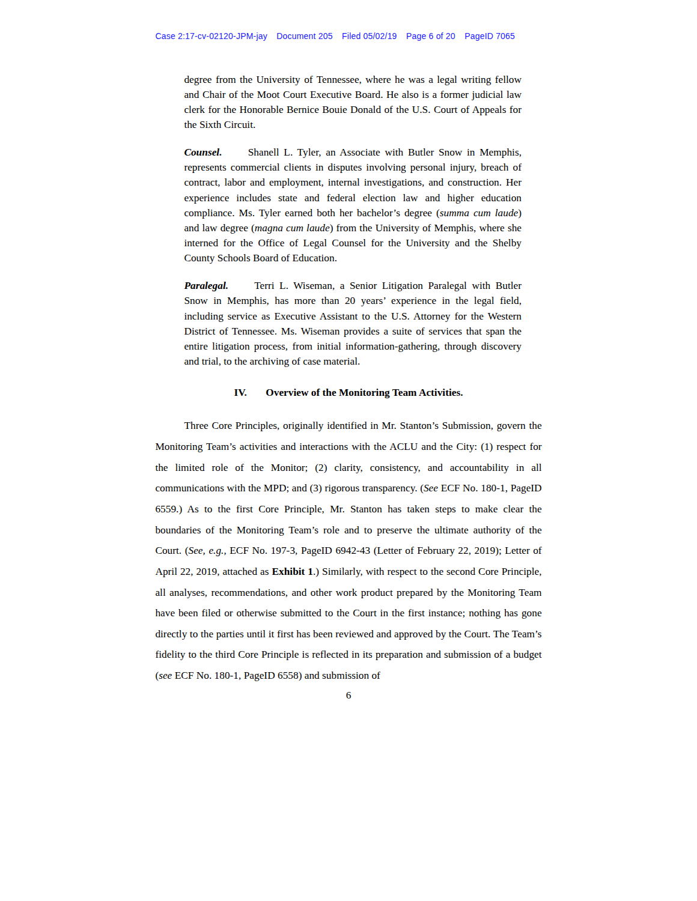Case 2:17-cv-02120-JPM-jay Document 205 Filed 05/02/19 Page 6 of 20 PageID 7065
degree from the University of Tennessee, where he was a legal writing fellow and Chair of the Moot Court Executive Board. He also is a former judicial law clerk for the Honorable Bernice Bouie Donald of the U.S. Court of Appeals for the Sixth Circuit.
Counsel. Shanell L. Tyler, an Associate with Butler Snow in Memphis, represents commercial clients in disputes involving personal injury, breach of contract, labor and employment, internal investigations, and construction. Her experience includes state and federal election law and higher education compliance. Ms. Tyler earned both her bachelor’s degree (summa cum laude) and law degree (magna cum laude) from the University of Memphis, where she interned for the Office of Legal Counsel for the University and the Shelby County Schools Board of Education.
Paralegal. Terri L. Wiseman, a Senior Litigation Paralegal with Butler Snow in Memphis, has more than 20 years’ experience in the legal field, including service as Executive Assistant to the U.S. Attorney for the Western District of Tennessee. Ms. Wiseman provides a suite of services that span the entire litigation process, from initial information-gathering, through discovery and trial, to the archiving of case material.
IV. Overview of the Monitoring Team Activities.
Three Core Principles, originally identified in Mr. Stanton’s Submission, govern the Monitoring Team’s activities and interactions with the ACLU and the City: (1) respect for the limited role of the Monitor; (2) clarity, consistency, and accountability in all communications with the MPD; and (3) rigorous transparency. (See ECF No. 180-1, PageID 6559.) As to the first Core Principle, Mr. Stanton has taken steps to make clear the boundaries of the Monitoring Team’s role and to preserve the ultimate authority of the Court. (See, e.g., ECF No. 197-3, PageID 6942-43 (Letter of February 22, 2019); Letter of April 22, 2019, attached as Exhibit 1.) Similarly, with respect to the second Core Principle, all analyses, recommendations, and other work product prepared by the Monitoring Team have been filed or otherwise submitted to the Court in the first instance; nothing has gone directly to the parties until it first has been reviewed and approved by the Court. The Team’s fidelity to the third Core Principle is reflected in its preparation and submission of a budget (see ECF No. 180-1, PageID 6558) and submission of
6